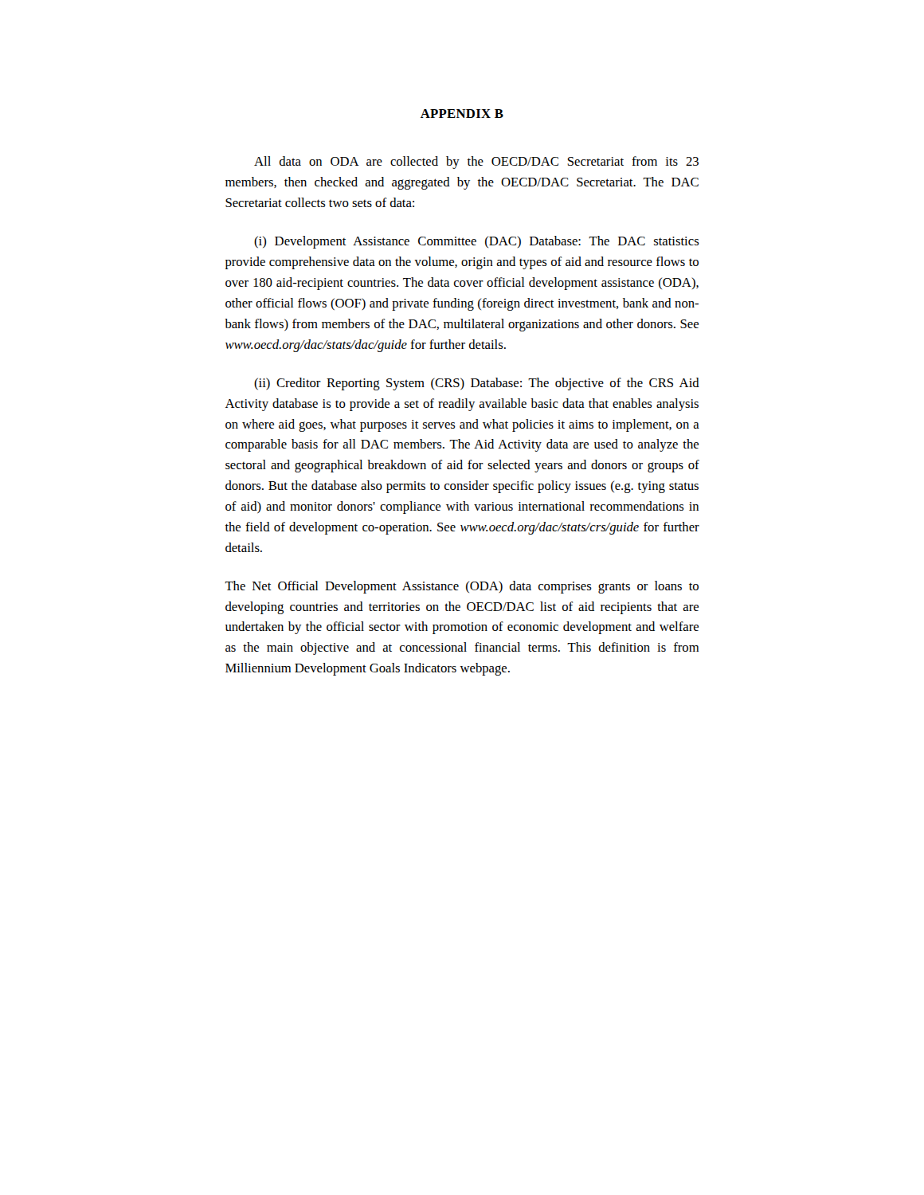APPENDIX B
All data on ODA are collected by the OECD/DAC Secretariat from its 23 members, then checked and aggregated by the OECD/DAC Secretariat. The DAC Secretariat collects two sets of data:
(i) Development Assistance Committee (DAC) Database: The DAC statistics provide comprehensive data on the volume, origin and types of aid and resource flows to over 180 aid-recipient countries. The data cover official development assistance (ODA), other official flows (OOF) and private funding (foreign direct investment, bank and non-bank flows) from members of the DAC, multilateral organizations and other donors. See www.oecd.org/dac/stats/dac/guide for further details.
(ii) Creditor Reporting System (CRS) Database: The objective of the CRS Aid Activity database is to provide a set of readily available basic data that enables analysis on where aid goes, what purposes it serves and what policies it aims to implement, on a comparable basis for all DAC members. The Aid Activity data are used to analyze the sectoral and geographical breakdown of aid for selected years and donors or groups of donors. But the database also permits to consider specific policy issues (e.g. tying status of aid) and monitor donors' compliance with various international recommendations in the field of development co-operation. See www.oecd.org/dac/stats/crs/guide for further details.
The Net Official Development Assistance (ODA) data comprises grants or loans to developing countries and territories on the OECD/DAC list of aid recipients that are undertaken by the official sector with promotion of economic development and welfare as the main objective and at concessional financial terms. This definition is from Milliennium Development Goals Indicators webpage.